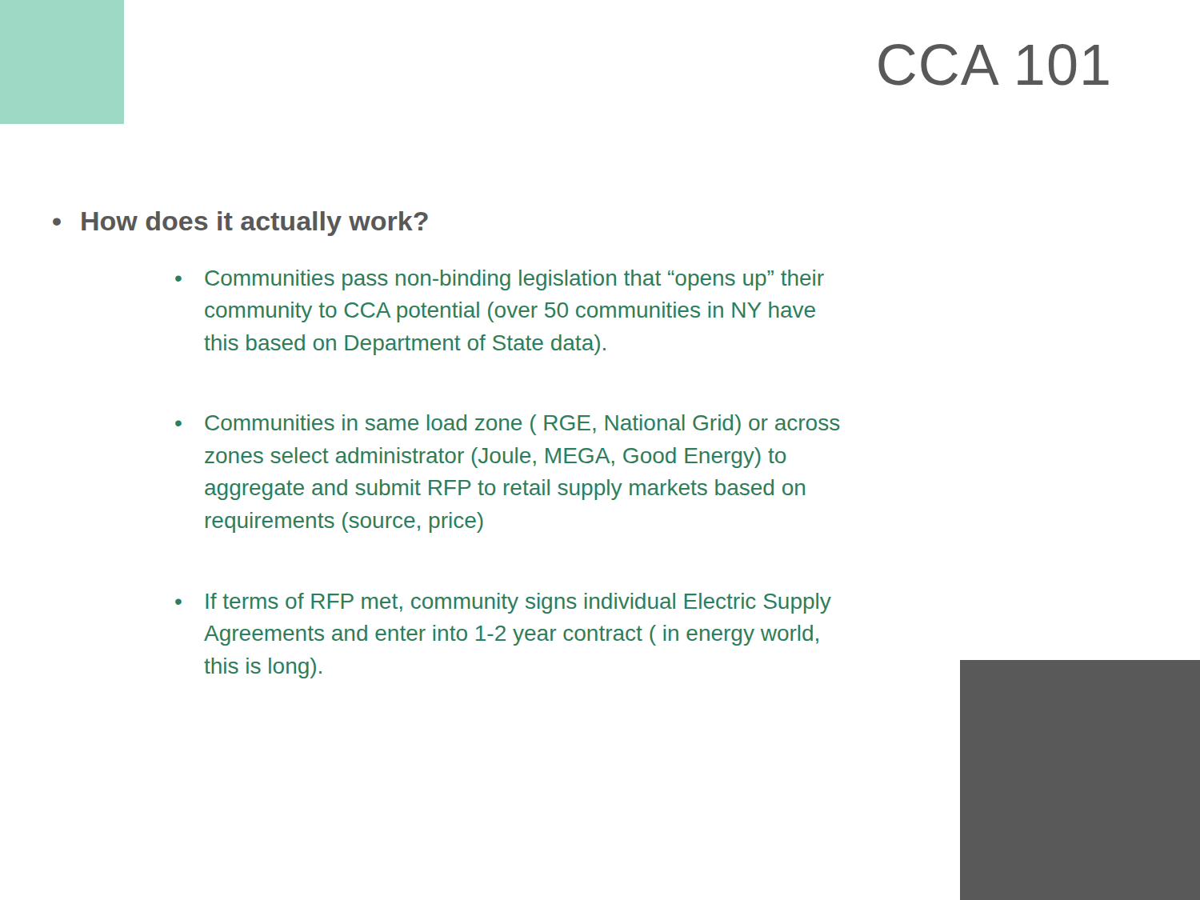CCA 101
How does it actually work?
Communities pass non-binding legislation that “opens up” their community to CCA potential (over 50 communities in NY have this based on Department of State data).
Communities in same load zone ( RGE, National Grid) or across zones select administrator (Joule, MEGA, Good Energy) to aggregate and submit RFP to retail supply markets based on requirements (source, price)
If terms of RFP met, community signs individual Electric Supply Agreements and enter into 1-2 year contract ( in energy world, this is long).